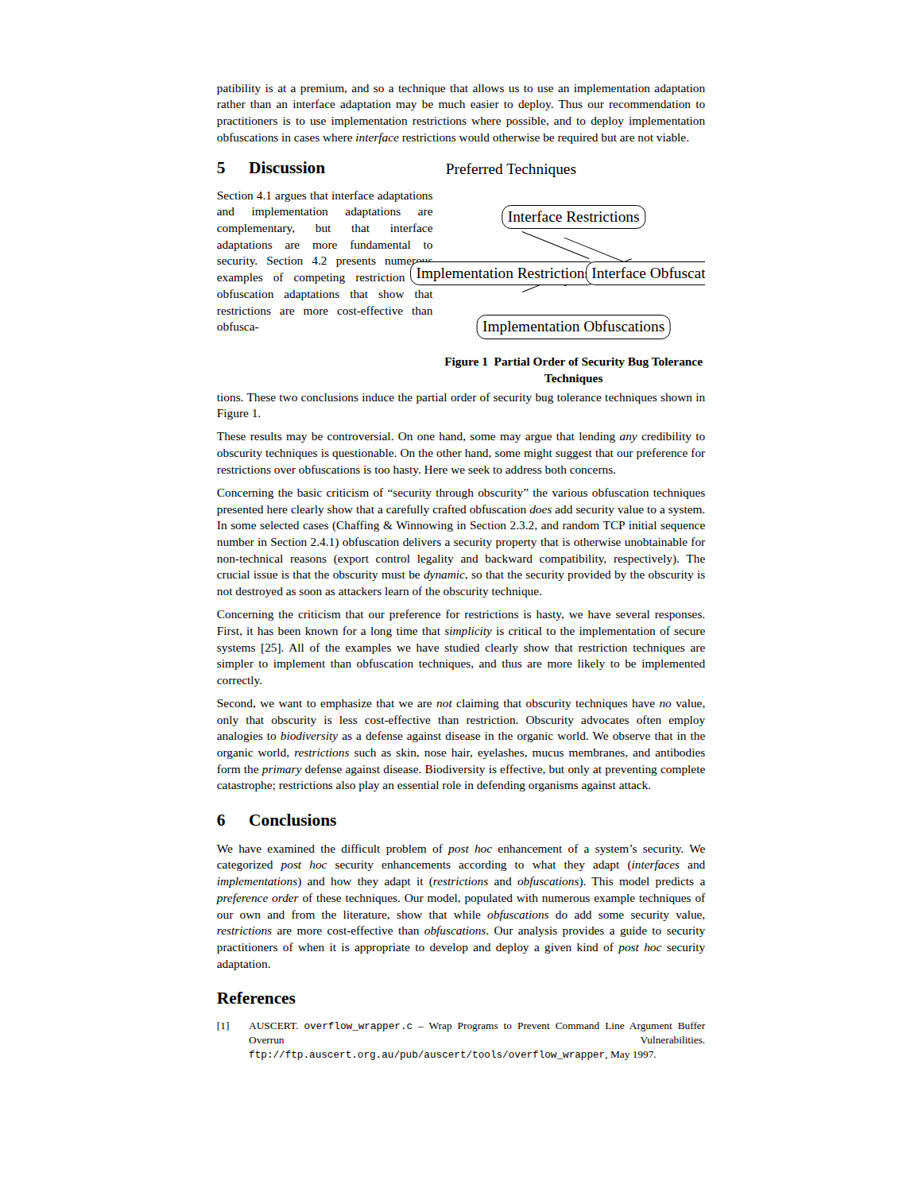patibility is at a premium, and so a technique that allows us to use an implementation adaptation rather than an interface adaptation may be much easier to deploy. Thus our recommendation to practitioners is to use implementation restrictions where possible, and to deploy implementation obfuscations in cases where interface restrictions would otherwise be required but are not viable.
Preferred Techniques
Interface Restrictions
Implementation Restrictions
Interface Obfuscations
Implementation Obfuscations
Figure 1 Partial Order of Security Bug Tolerance Techniques
5 Discussion
Section 4.1 argues that interface adaptations and implementation adaptations are complementary, but that interface adaptations are more fundamental to security. Section 4.2 presents numerous examples of competing restriction and obfuscation adaptations that show that restrictions are more cost-effective than obfusca-
tions. These two conclusions induce the partial order of security bug tolerance techniques shown in Figure 1.
These results may be controversial. On one hand, some may argue that lending any credibility to obscurity techniques is questionable. On the other hand, some might suggest that our preference for restrictions over obfuscations is too hasty. Here we seek to address both concerns.
Concerning the basic criticism of “security through obscurity” the various obfuscation techniques presented here clearly show that a carefully crafted obfuscation does add security value to a system. In some selected cases (Chaffing & Winnowing in Section 2.3.2, and random TCP initial sequence number in Section 2.4.1) obfuscation delivers a security property that is otherwise unobtainable for non-technical reasons (export control legality and backward compatibility, respectively). The crucial issue is that the obscurity must be dynamic, so that the security provided by the obscurity is not destroyed as soon as attackers learn of the obscurity technique.
Concerning the criticism that our preference for restrictions is hasty, we have several responses. First, it has been known for a long time that simplicity is critical to the implementation of secure systems [25]. All of the examples we have studied clearly show that restriction techniques are simpler to implement than obfuscation techniques, and thus are more likely to be implemented correctly.
Second, we want to emphasize that we are not claiming that obscurity techniques have no value, only that obscurity is less cost-effective than restriction. Obscurity advocates often employ analogies to biodiversity as a defense against disease in the organic world. We observe that in the organic world, restrictions such as skin, nose hair, eyelashes, mucus membranes, and antibodies form the primary defense against disease. Biodiversity is effective, but only at preventing complete catastrophe; restrictions also play an essential role in defending organisms against attack.
6 Conclusions
We have examined the difficult problem of post hoc enhancement of a system’s security. We categorized post hoc security enhancements according to what they adapt (interfaces and implementations) and how they adapt it (restrictions and obfuscations). This model predicts a preference order of these techniques. Our model, populated with numerous example techniques of our own and from the literature, show that while obfuscations do add some security value, restrictions are more cost-effective than obfuscations. Our analysis provides a guide to security practitioners of when it is appropriate to develop and deploy a given kind of post hoc security adaptation.
References
[1]
AUSCERT. overflow_wrapper.c – Wrap Programs to Prevent Command Line Argument Buffer Overrun Vulnerabilities. ftp://ftp.auscert.org.au/pub/auscert/tools/overflow_wrapper, May 1997.